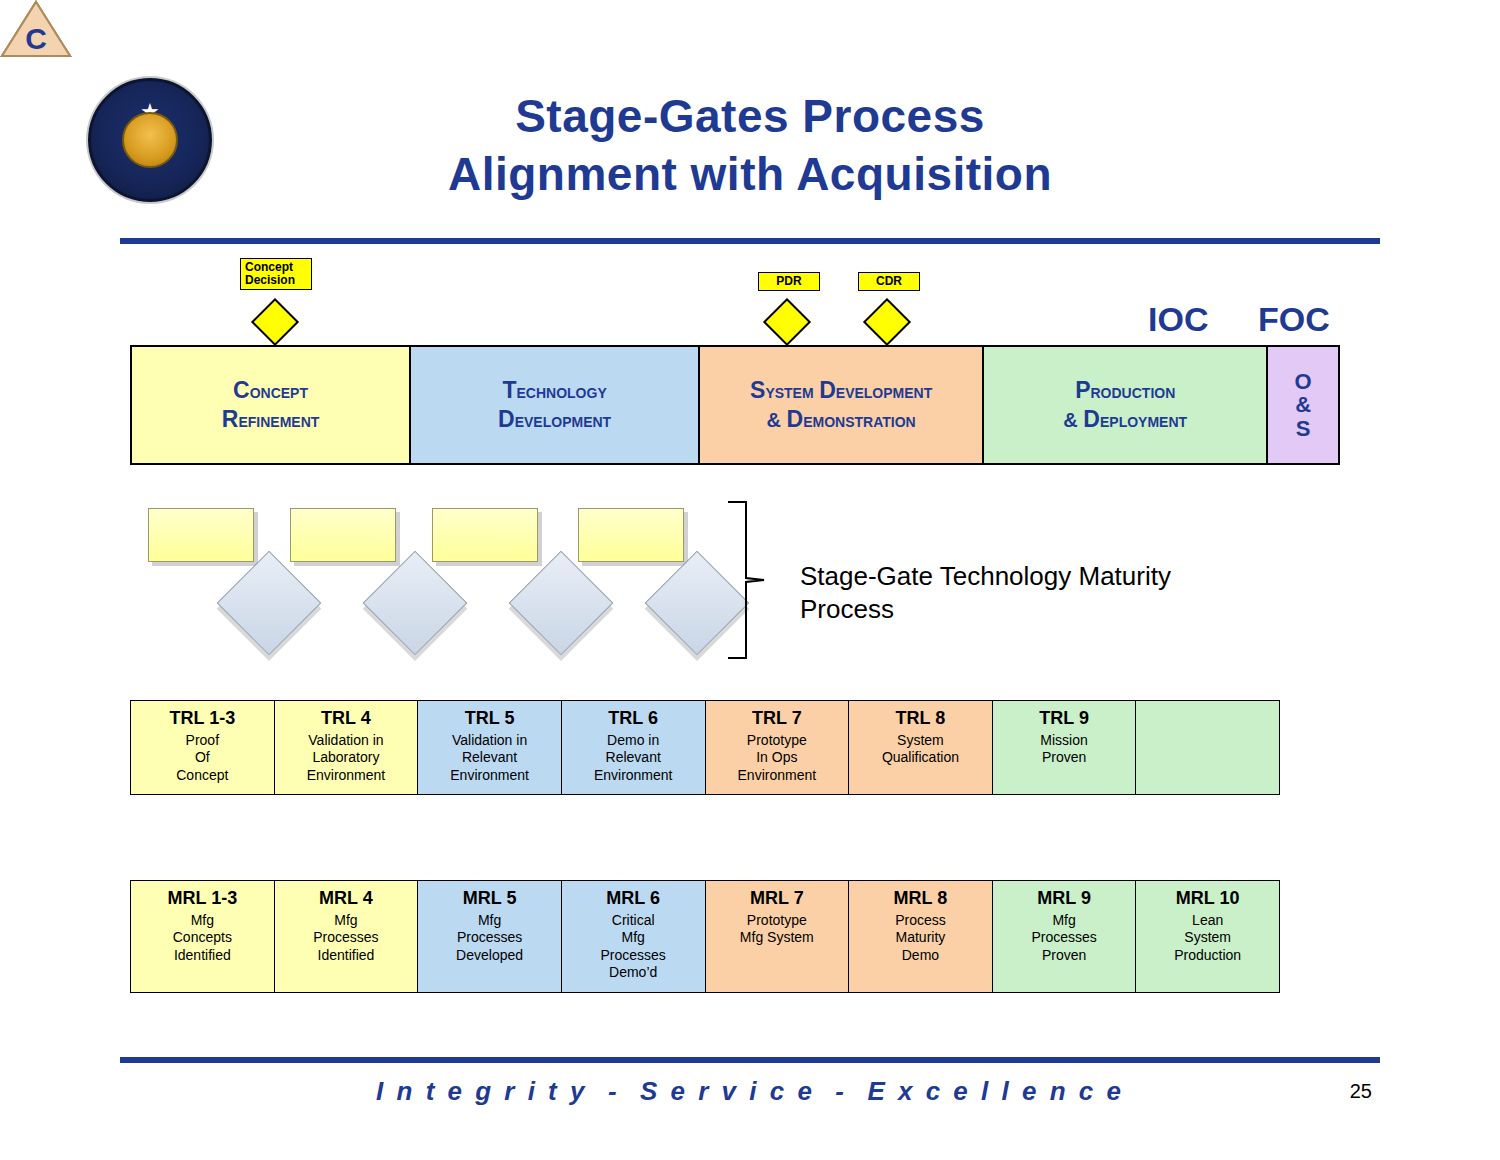★
Stage-Gates Process
Alignment with Acquisition
Concept
Decision
PDR
CDR
A
B
C
IOC
FOC
Concept
Refinement
Technology
Development
System Development
& Demonstration
Production
& Deployment
O&S
Stage-Gate Technology Maturity
Process
| TRL 1-3 Proof Of Concept | TRL 4 Validation in Laboratory Environment | TRL 5 Validation in Relevant Environment | TRL 6 Demo in Relevant Environment | TRL 7 Prototype In Ops Environment | TRL 8 System Qualification | TRL 9 Mission Proven | |
| MRL 1-3 Mfg Concepts Identified | MRL 4 Mfg Processes Identified | MRL 5 Mfg Processes Developed | MRL 6 Critical Mfg Processes Demo’d | MRL 7 Prototype Mfg System | MRL 8 Process Maturity Demo | MRL 9 Mfg Processes Proven | MRL 10 Lean System Production |
I n t e g r i t y - S e r v i c e - E x c e l l e n c e
25